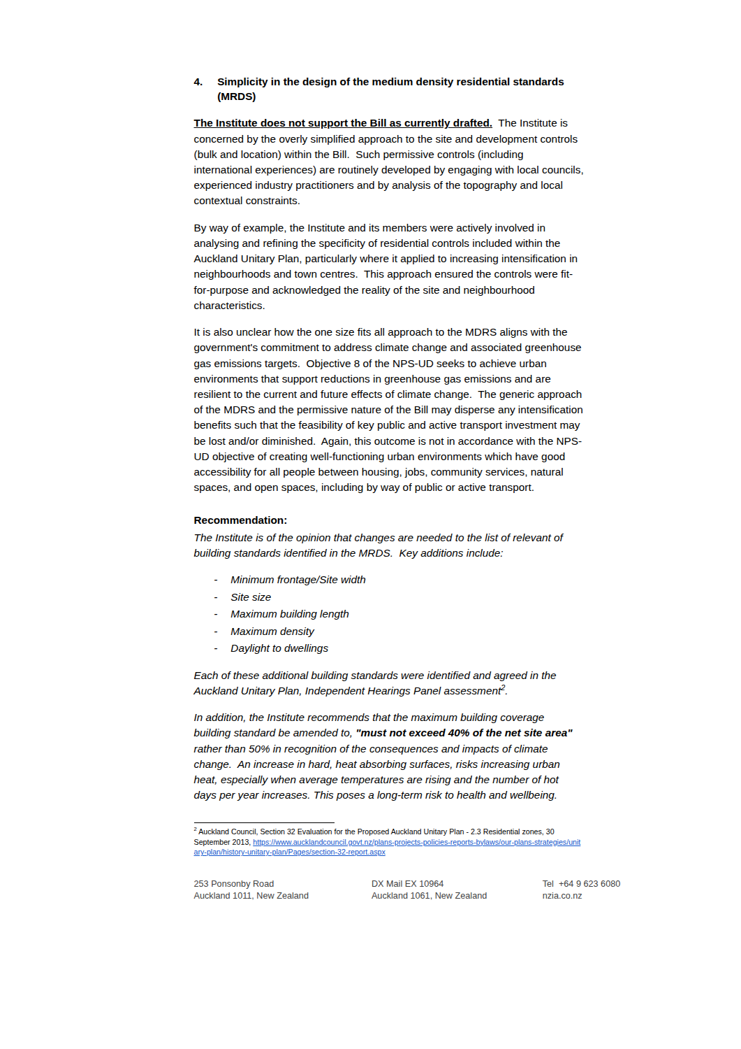4. Simplicity in the design of the medium density residential standards (MRDS)
The Institute does not support the Bill as currently drafted. The Institute is concerned by the overly simplified approach to the site and development controls (bulk and location) within the Bill. Such permissive controls (including international experiences) are routinely developed by engaging with local councils, experienced industry practitioners and by analysis of the topography and local contextual constraints.
By way of example, the Institute and its members were actively involved in analysing and refining the specificity of residential controls included within the Auckland Unitary Plan, particularly where it applied to increasing intensification in neighbourhoods and town centres. This approach ensured the controls were fit-for-purpose and acknowledged the reality of the site and neighbourhood characteristics.
It is also unclear how the one size fits all approach to the MDRS aligns with the government's commitment to address climate change and associated greenhouse gas emissions targets. Objective 8 of the NPS-UD seeks to achieve urban environments that support reductions in greenhouse gas emissions and are resilient to the current and future effects of climate change. The generic approach of the MDRS and the permissive nature of the Bill may disperse any intensification benefits such that the feasibility of key public and active transport investment may be lost and/or diminished. Again, this outcome is not in accordance with the NPS-UD objective of creating well-functioning urban environments which have good accessibility for all people between housing, jobs, community services, natural spaces, and open spaces, including by way of public or active transport.
Recommendation:
The Institute is of the opinion that changes are needed to the list of relevant of building standards identified in the MRDS. Key additions include:
Minimum frontage/Site width
Site size
Maximum building length
Maximum density
Daylight to dwellings
Each of these additional building standards were identified and agreed in the Auckland Unitary Plan, Independent Hearings Panel assessment2.
In addition, the Institute recommends that the maximum building coverage building standard be amended to, "must not exceed 40% of the net site area" rather than 50% in recognition of the consequences and impacts of climate change. An increase in hard, heat absorbing surfaces, risks increasing urban heat, especially when average temperatures are rising and the number of hot days per year increases. This poses a long-term risk to health and wellbeing.
2 Auckland Council, Section 32 Evaluation for the Proposed Auckland Unitary Plan - 2.3 Residential zones, 30 September 2013, https://www.aucklandcouncil.govt.nz/plans-projects-policies-reports-bylaws/our-plans-strategies/unitary-plan/history-unitary-plan/Pages/section-32-report.aspx
253 Ponsonby Road
Auckland 1011, New Zealand
DX Mail EX 10964
Auckland 1061, New Zealand
Tel +64 9 623 6080
nzia.co.nz